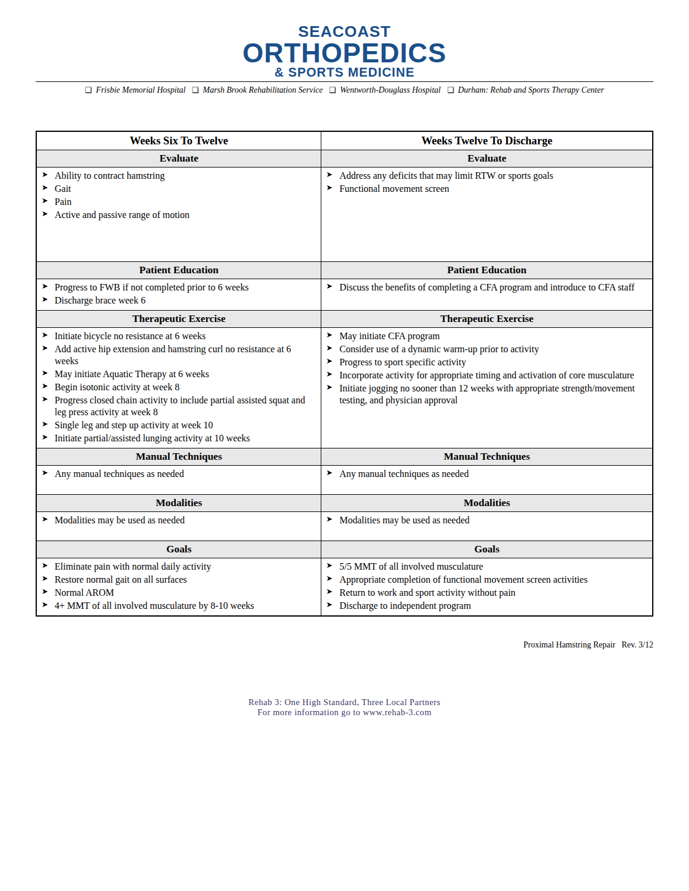SEACOAST
ORTHOPEDICS
& SPORTS MEDICINE
❑ Frisbie Memorial Hospital ❑ Marsh Brook Rehabilitation Service ❑ Wentworth-Douglass Hospital ❑ Durham: Rehab and Sports Therapy Center
| Weeks Six To Twelve | Weeks Twelve To Discharge |
| --- | --- |
| Evaluate | Evaluate |
| Ability to contract hamstring Gait Pain Active and passive range of motion | Address any deficits that may limit RTW or sports goals Functional movement screen |
| Patient Education | Patient Education |
| Progress to FWB if not completed prior to 6 weeks Discharge brace week 6 | Discuss the benefits of completing a CFA program and introduce to CFA staff |
| Therapeutic Exercise | Therapeutic Exercise |
| Initiate bicycle no resistance at 6 weeks Add active hip extension and hamstring curl no resistance at 6 weeks May initiate Aquatic Therapy at 6 weeks Begin isotonic activity at week 8 Progress closed chain activity to include partial assisted squat and leg press activity at week 8 Single leg and step up activity at week 10 Initiate partial/assisted lunging activity at 10 weeks | May initiate CFA program Consider use of a dynamic warm-up prior to activity Progress to sport specific activity Incorporate activity for appropriate timing and activation of core musculature Initiate jogging no sooner than 12 weeks with appropriate strength/movement testing, and physician approval |
| Manual Techniques | Manual Techniques |
| Any manual techniques as needed | Any manual techniques as needed |
| Modalities | Modalities |
| Modalities may be used as needed | Modalities may be used as needed |
| Goals | Goals |
| Eliminate pain with normal daily activity Restore normal gait on all surfaces Normal AROM 4+ MMT of all involved musculature by 8-10 weeks | 5/5 MMT of all involved musculature Appropriate completion of functional movement screen activities Return to work and sport activity without pain Discharge to independent program |
Proximal Hamstring Repair Rev. 3/12
Rehab 3: One High Standard, Three Local Partners
For more information go to www.rehab-3.com